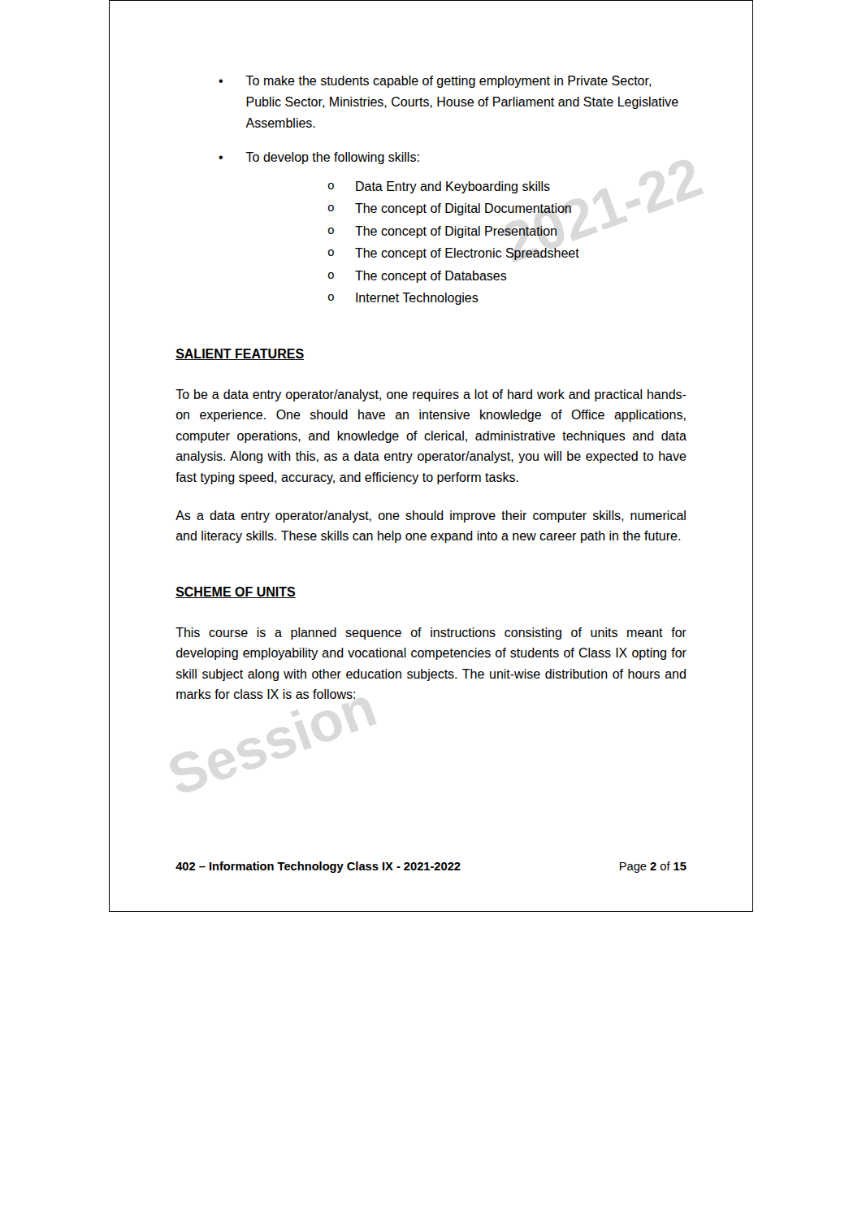2021-22
Session
To make the students capable of getting employment in Private Sector, Public Sector, Ministries, Courts, House of Parliament and State Legislative Assemblies.
To develop the following skills:
Data Entry and Keyboarding skills
The concept of Digital Documentation
The concept of Digital Presentation
The concept of Electronic Spreadsheet
The concept of Databases
Internet Technologies
SALIENT FEATURES
To be a data entry operator/analyst, one requires a lot of hard work and practical hands-on experience. One should have an intensive knowledge of Office applications, computer operations, and knowledge of clerical, administrative techniques and data analysis. Along with this, as a data entry operator/analyst, you will be expected to have fast typing speed, accuracy, and efficiency to perform tasks.
As a data entry operator/analyst, one should improve their computer skills, numerical and literacy skills. These skills can help one expand into a new career path in the future.
SCHEME OF UNITS
This course is a planned sequence of instructions consisting of units meant for developing employability and vocational competencies of students of Class IX opting for skill subject along with other education subjects. The unit-wise distribution of hours and marks for class IX is as follows:
402 – Information Technology Class IX - 2021-2022
Page 2 of 15